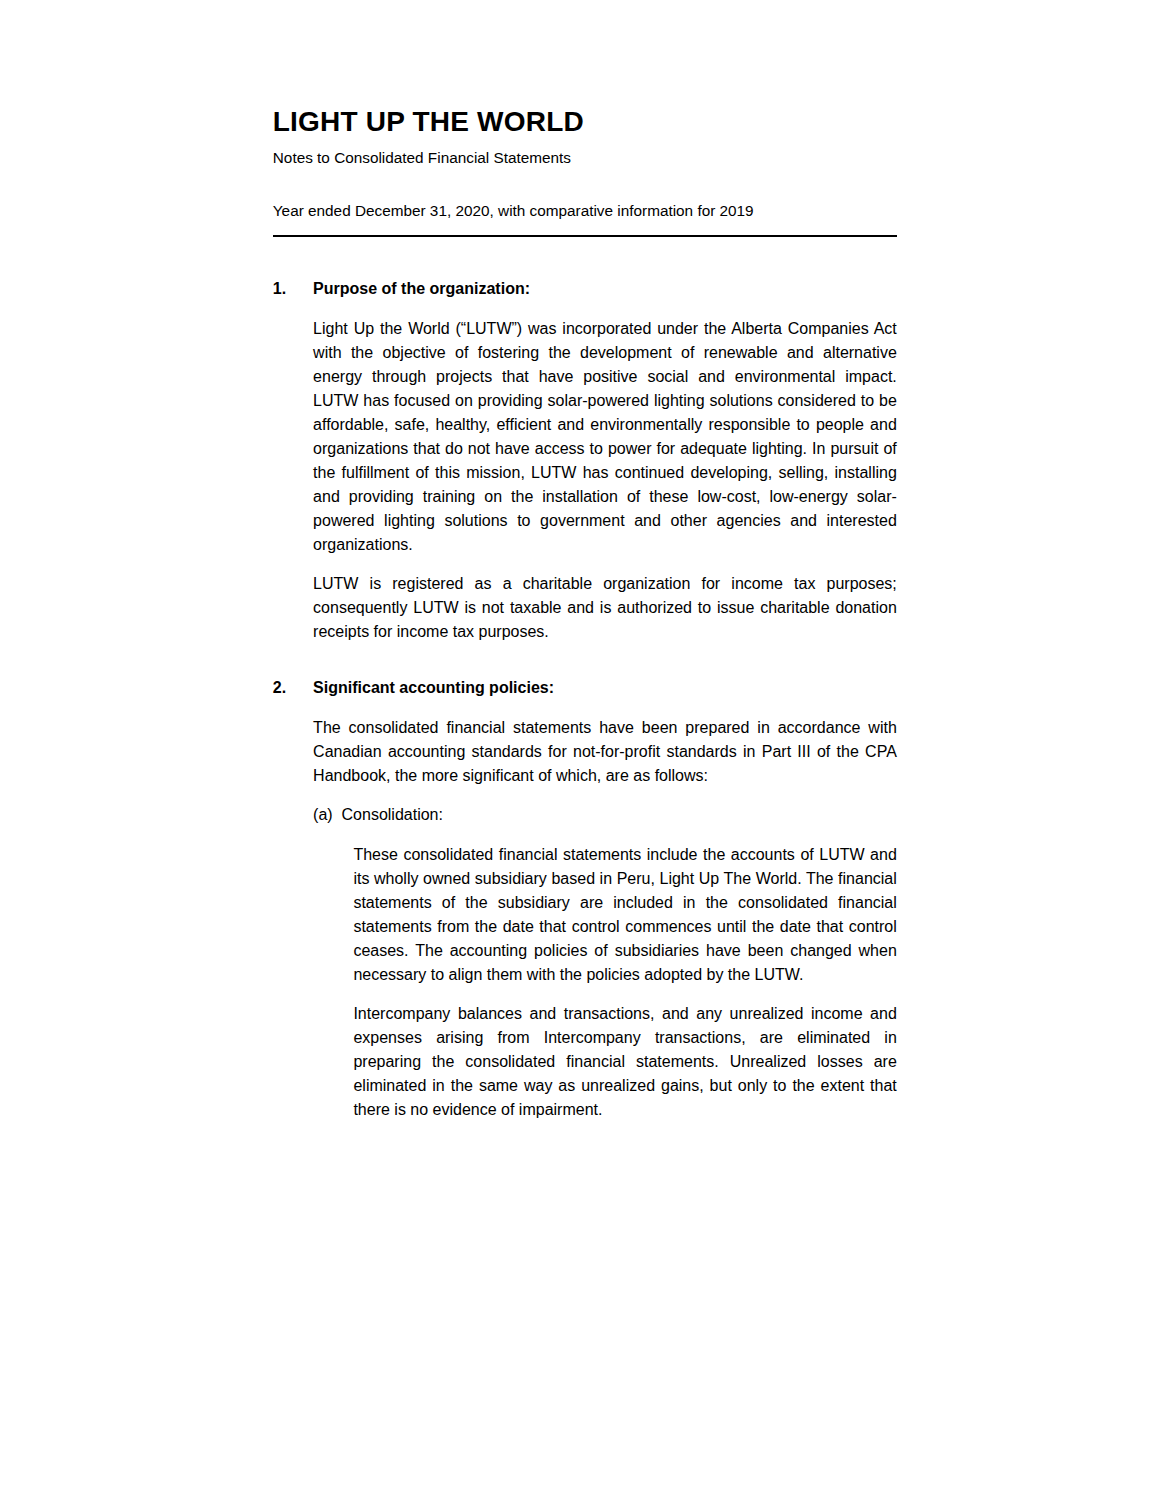LIGHT UP THE WORLD
Notes to Consolidated Financial Statements
Year ended December 31, 2020, with comparative information for 2019
Purpose of the organization:
Light Up the World (“LUTW”) was incorporated under the Alberta Companies Act with the objective of fostering the development of renewable and alternative energy through projects that have positive social and environmental impact. LUTW has focused on providing solar-powered lighting solutions considered to be affordable, safe, healthy, efficient and environmentally responsible to people and organizations that do not have access to power for adequate lighting. In pursuit of the fulfillment of this mission, LUTW has continued developing, selling, installing and providing training on the installation of these low-cost, low-energy solar-powered lighting solutions to government and other agencies and interested organizations.
LUTW is registered as a charitable organization for income tax purposes; consequently LUTW is not taxable and is authorized to issue charitable donation receipts for income tax purposes.
Significant accounting policies:
The consolidated financial statements have been prepared in accordance with Canadian accounting standards for not-for-profit standards in Part III of the CPA Handbook, the more significant of which, are as follows:
(a) Consolidation:
These consolidated financial statements include the accounts of LUTW and its wholly owned subsidiary based in Peru, Light Up The World. The financial statements of the subsidiary are included in the consolidated financial statements from the date that control commences until the date that control ceases. The accounting policies of subsidiaries have been changed when necessary to align them with the policies adopted by the LUTW.
Intercompany balances and transactions, and any unrealized income and expenses arising from Intercompany transactions, are eliminated in preparing the consolidated financial statements. Unrealized losses are eliminated in the same way as unrealized gains, but only to the extent that there is no evidence of impairment.